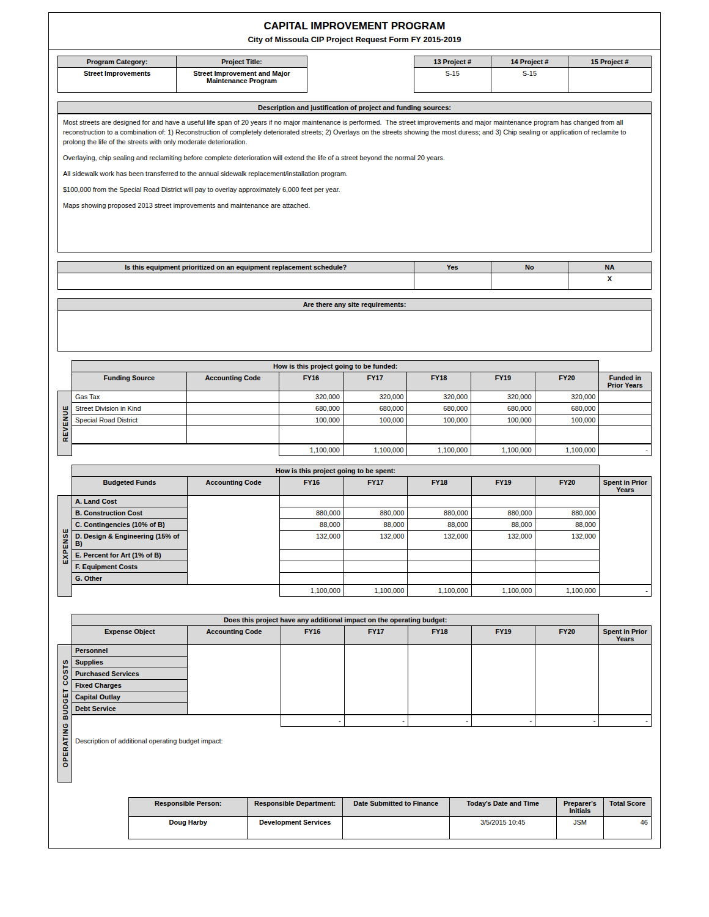CAPITAL IMPROVEMENT PROGRAM
City of Missoula CIP Project Request Form FY 2015-2019
| Program Category: | Project Title: | | 13 Project # | 14 Project # | 15 Project # |
| Street Improvements | Street Improvement and Major Maintenance Program | | S-15 | S-15 | |
Description and justification of project and funding sources:
Most streets are designed for and have a useful life span of 20 years if no major maintenance is performed. The street improvements and major maintenance program has changed from all reconstruction to a combination of: 1) Reconstruction of completely deteriorated streets; 2) Overlays on the streets showing the most duress; and 3) Chip sealing or application of reclamite to prolong the life of the streets with only moderate deterioration.
Overlaying, chip sealing and reclamiting before complete deterioration will extend the life of a street beyond the normal 20 years.
All sidewalk work has been transferred to the annual sidewalk replacement/installation program.
$100,000 from the Special Road District will pay to overlay approximately 6,000 feet per year.
Maps showing proposed 2013 street improvements and maintenance are attached.
| Is this equipment prioritized on an equipment replacement schedule? | Yes | No | NA |
| | | | X |
| Are there any site requirements: |
| | How is this project going to be funded: |
| | Funding Source | Accounting Code | FY16 | FY17 | FY18 | FY19 | FY20 | Funded in Prior Years |
| REVENUE | Gas Tax | | 320,000 | 320,000 | 320,000 | 320,000 | 320,000 | |
| Street Division in Kind | | 680,000 | 680,000 | 680,000 | 680,000 | 680,000 | |
| Special Road District | | 100,000 | 100,000 | 100,000 | 100,000 | 100,000 | |
| | | 1,100,000 | 1,100,000 | 1,100,000 | 1,100,000 | 1,100,000 | - |
| | How is this project going to be spent: |
| | Budgeted Funds | Accounting Code | FY16 | FY17 | FY18 | FY19 | FY20 | Spent in Prior Years |
| EXPENSE | A. Land Cost | | | | | | | |
| B. Construction Cost | 880,000 | 880,000 | 880,000 | 880,000 | 880,000 |
| C. Contingencies (10% of B) | 88,000 | 88,000 | 88,000 | 88,000 | 88,000 |
| D. Design & Engineering (15% of B) | 132,000 | 132,000 | 132,000 | 132,000 | 132,000 |
| E. Percent for Art (1% of B) | | | | | |
| F. Equipment Costs | | | | | |
| G. Other | | | | | |
| | | 1,100,000 | 1,100,000 | 1,100,000 | 1,100,000 | 1,100,000 | - |
| | Does this project have any additional impact on the operating budget: |
| | Expense Object | Accounting Code | FY16 | FY17 | FY18 | FY19 | FY20 | Spent in Prior Years |
| OPERATING BUDGET COSTS | Personnel | | | | | | | |
| Supplies |
| Purchased Services |
| Fixed Charges |
| Capital Outlay |
| Debt Service |
| | | - | - | - | - | - | - |
| Description of additional operating budget impact: |
| | Responsible Person: | Responsible Department: | Date Submitted to Finance | Today's Date and Time | Preparer's Initials | Total Score |
| | Doug Harby | Development Services | | 3/5/2015 10:45 | JSM | 46 |